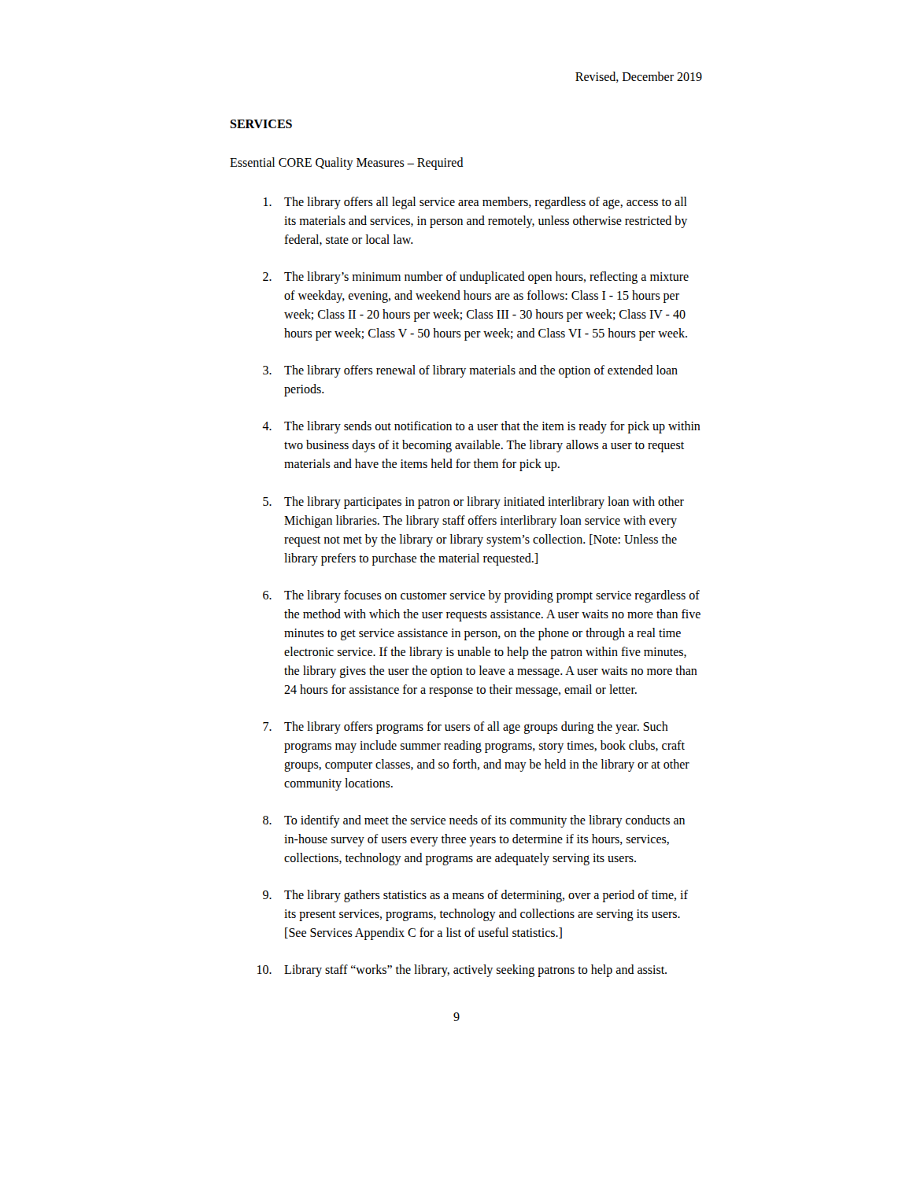Revised, December 2019
SERVICES
Essential CORE Quality Measures – Required
The library offers all legal service area members, regardless of age, access to all its materials and services, in person and remotely, unless otherwise restricted by federal, state or local law.
The library’s minimum number of unduplicated open hours, reflecting a mixture of weekday, evening, and weekend hours are as follows: Class I - 15 hours per week; Class II - 20 hours per week; Class III - 30 hours per week; Class IV - 40 hours per week; Class V - 50 hours per week; and Class VI - 55 hours per week.
The library offers renewal of library materials and the option of extended loan periods.
The library sends out notification to a user that the item is ready for pick up within two business days of it becoming available. The library allows a user to request materials and have the items held for them for pick up.
The library participates in patron or library initiated interlibrary loan with other Michigan libraries. The library staff offers interlibrary loan service with every request not met by the library or library system’s collection. [Note: Unless the library prefers to purchase the material requested.]
The library focuses on customer service by providing prompt service regardless of the method with which the user requests assistance. A user waits no more than five minutes to get service assistance in person, on the phone or through a real time electronic service. If the library is unable to help the patron within five minutes, the library gives the user the option to leave a message. A user waits no more than 24 hours for assistance for a response to their message, email or letter.
The library offers programs for users of all age groups during the year. Such programs may include summer reading programs, story times, book clubs, craft groups, computer classes, and so forth, and may be held in the library or at other community locations.
To identify and meet the service needs of its community the library conducts an in-house survey of users every three years to determine if its hours, services, collections, technology and programs are adequately serving its users.
The library gathers statistics as a means of determining, over a period of time, if its present services, programs, technology and collections are serving its users. [See Services Appendix C for a list of useful statistics.]
Library staff “works” the library, actively seeking patrons to help and assist.
9